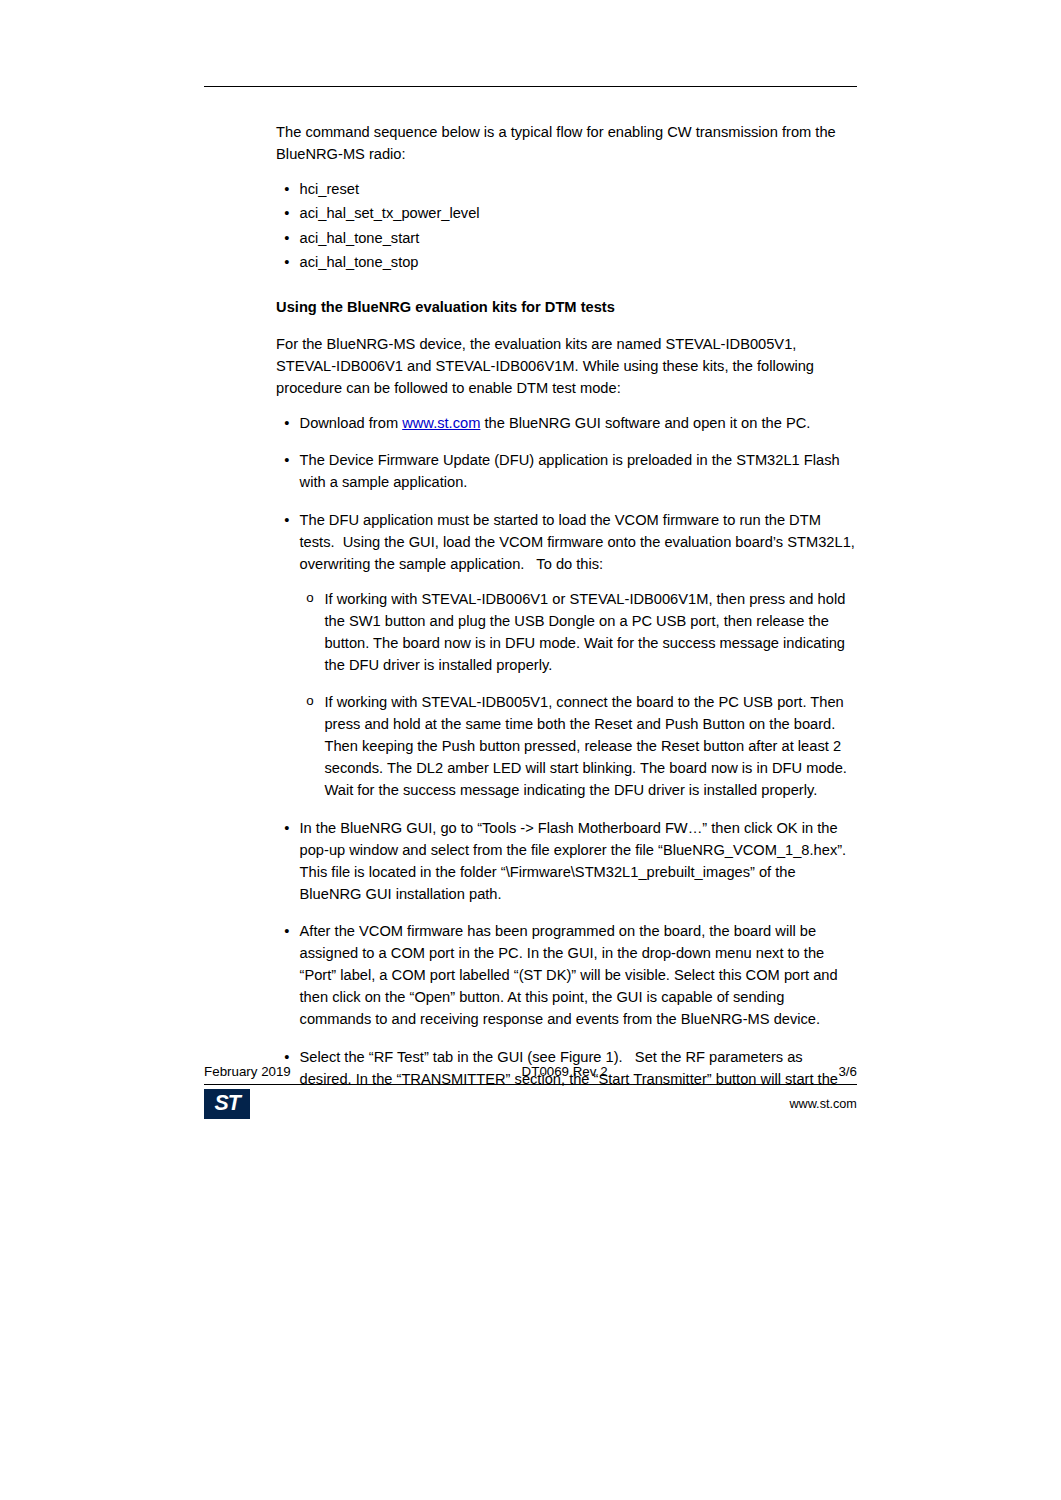The command sequence below is a typical flow for enabling CW transmission from the BlueNRG-MS radio:
hci_reset
aci_hal_set_tx_power_level
aci_hal_tone_start
aci_hal_tone_stop
Using the BlueNRG evaluation kits for DTM tests
For the BlueNRG-MS device, the evaluation kits are named STEVAL-IDB005V1, STEVAL-IDB006V1 and STEVAL-IDB006V1M. While using these kits, the following procedure can be followed to enable DTM test mode:
Download from www.st.com the BlueNRG GUI software and open it on the PC.
The Device Firmware Update (DFU) application is preloaded in the STM32L1 Flash with a sample application.
The DFU application must be started to load the VCOM firmware to run the DTM tests. Using the GUI, load the VCOM firmware onto the evaluation board’s STM32L1, overwriting the sample application. To do this:
If working with STEVAL-IDB006V1 or STEVAL-IDB006V1M, then press and hold the SW1 button and plug the USB Dongle on a PC USB port, then release the button. The board now is in DFU mode. Wait for the success message indicating the DFU driver is installed properly.
If working with STEVAL-IDB005V1, connect the board to the PC USB port. Then press and hold at the same time both the Reset and Push Button on the board. Then keeping the Push button pressed, release the Reset button after at least 2 seconds. The DL2 amber LED will start blinking. The board now is in DFU mode. Wait for the success message indicating the DFU driver is installed properly.
In the BlueNRG GUI, go to “Tools -> Flash Motherboard FW…” then click OK in the pop-up window and select from the file explorer the file “BlueNRG_VCOM_1_8.hex”. This file is located in the folder “\Firmware\STM32L1_prebuilt_images” of the BlueNRG GUI installation path.
After the VCOM firmware has been programmed on the board, the board will be assigned to a COM port in the PC. In the GUI, in the drop-down menu next to the “Port” label, a COM port labelled “(ST DK)” will be visible. Select this COM port and then click on the “Open” button. At this point, the GUI is capable of sending commands to and receiving response and events from the BlueNRG-MS device.
Select the “RF Test” tab in the GUI (see Figure 1). Set the RF parameters as desired. In the “TRANSMITTER” section, the “Start Transmitter” button will start the
February 2019 DT0069 Rev 2 3/6
www.st.com